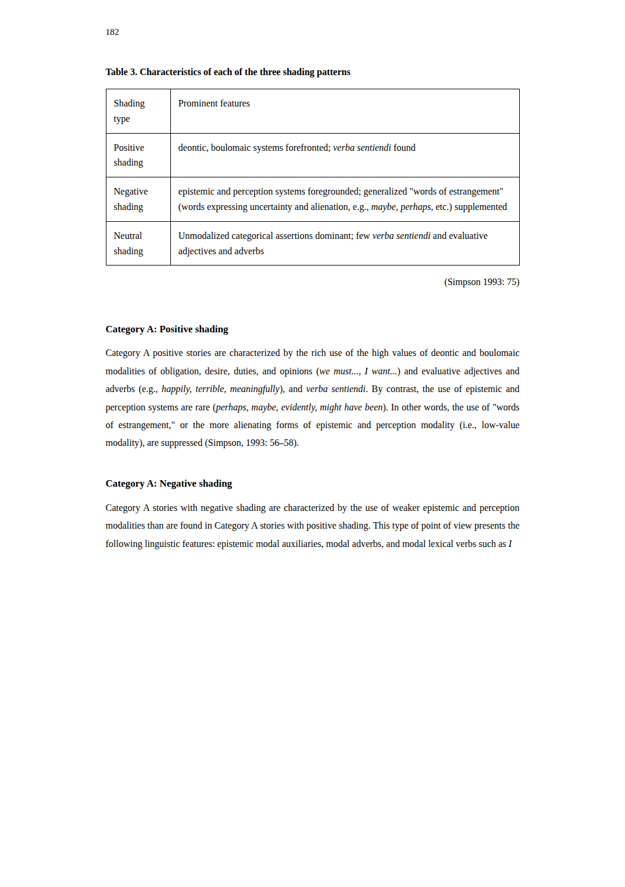182
Table 3. Characteristics of each of the three shading patterns
| Shading type | Prominent features |
| --- | --- |
| Positive shading | deontic, boulomaic systems forefronted; verba sentiendi found |
| Negative shading | epistemic and perception systems foregrounded; generalized "words of estrangement" (words expressing uncertainty and alienation, e.g., maybe, perhaps , etc.) supplemented |
| Neutral shading | Unmodalized categorical assertions dominant; few verba sentiendi and evaluative adjectives and adverbs |
(Simpson 1993: 75)
Category A: Positive shading
Category A positive stories are characterized by the rich use of the high values of deontic and boulomaic modalities of obligation, desire, duties, and opinions (we must..., I want...) and evaluative adjectives and adverbs (e.g., happily, terrible, meaningfully), and verba sentiendi. By contrast, the use of epistemic and perception systems are rare (perhaps, maybe, evidently, might have been). In other words, the use of "words of estrangement," or the more alienating forms of epistemic and perception modality (i.e., low-value modality), are suppressed (Simpson, 1993: 56–58).
Category A: Negative shading
Category A stories with negative shading are characterized by the use of weaker epistemic and perception modalities than are found in Category A stories with positive shading. This type of point of view presents the following linguistic features: epistemic modal auxiliaries, modal adverbs, and modal lexical verbs such as I